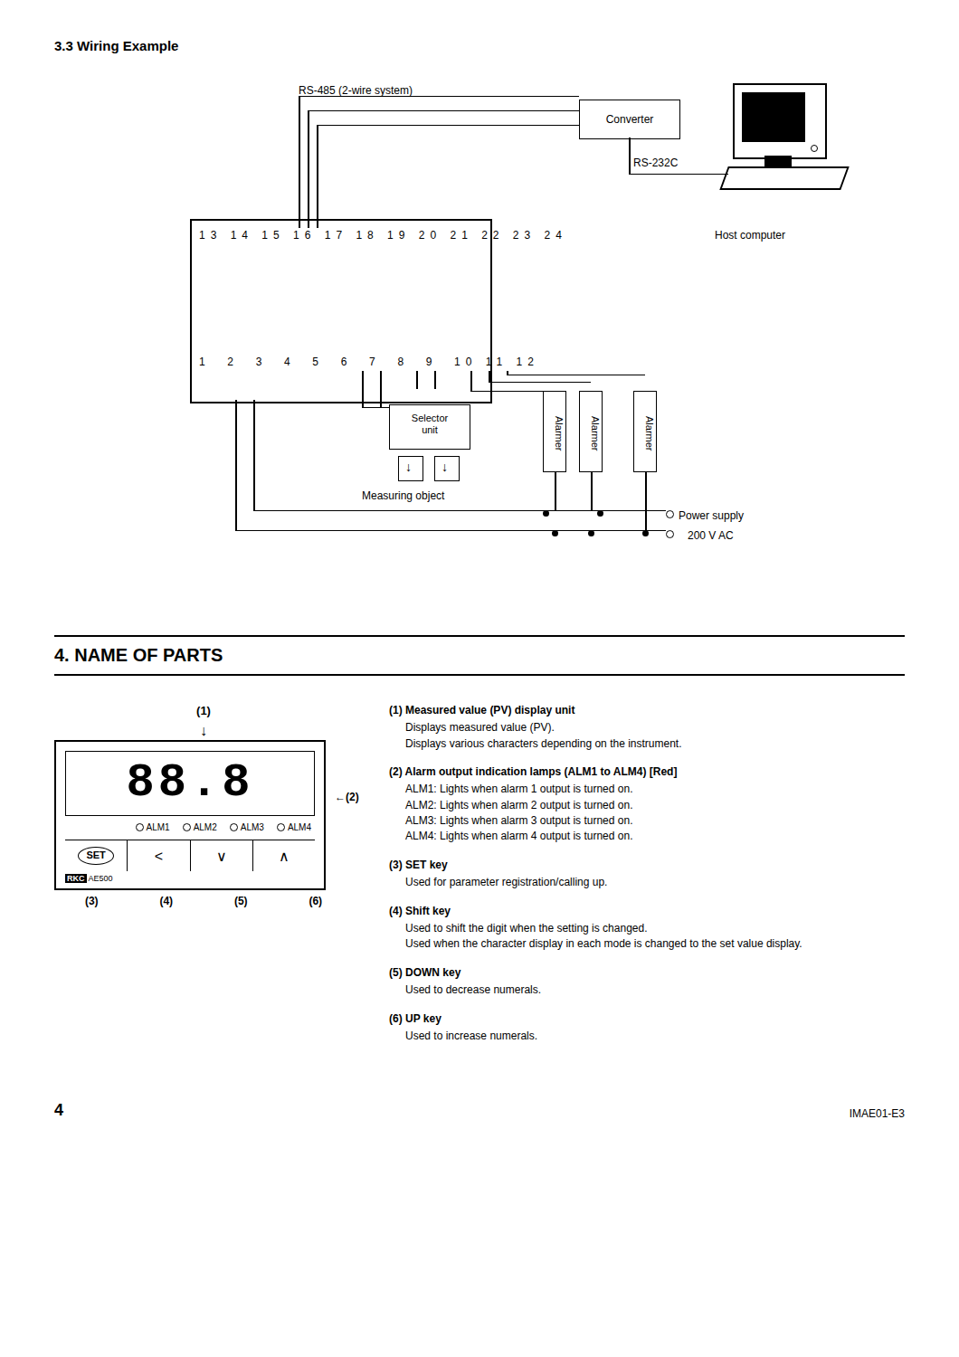3.3 Wiring Example
RS-485 (2-wire system)
Converter
RS-232C
Host computer
13 14 15 16 17 18 19 20 21 22 23 24
1 2 3 4 5 6 7 8 9 10 11 12
Selector
unit
↓
↓
Measuring object
Alarmer
Alarmer
Alarmer
Power supply
200 V AC
4. NAME OF PARTS
(1)
↓
88.8
ALM1 ALM2 ALM3 ALM4
SET
<
∨
∧
RKC AE500
←(2)
(3)(4)(5)(6)
(1) Measured value (PV) display unit
Displays measured value (PV).
Displays various characters depending on the instrument.
(2) Alarm output indication lamps (ALM1 to ALM4) [Red]
ALM1: Lights when alarm 1 output is turned on.
ALM2: Lights when alarm 2 output is turned on.
ALM3: Lights when alarm 3 output is turned on.
ALM4: Lights when alarm 4 output is turned on.
(3) SET key
Used for parameter registration/calling up.
(4) Shift key
Used to shift the digit when the setting is changed.
Used when the character display in each mode is changed to the set value display.
(5) DOWN key
Used to decrease numerals.
(6) UP key
Used to increase numerals.
4
IMAE01-E3